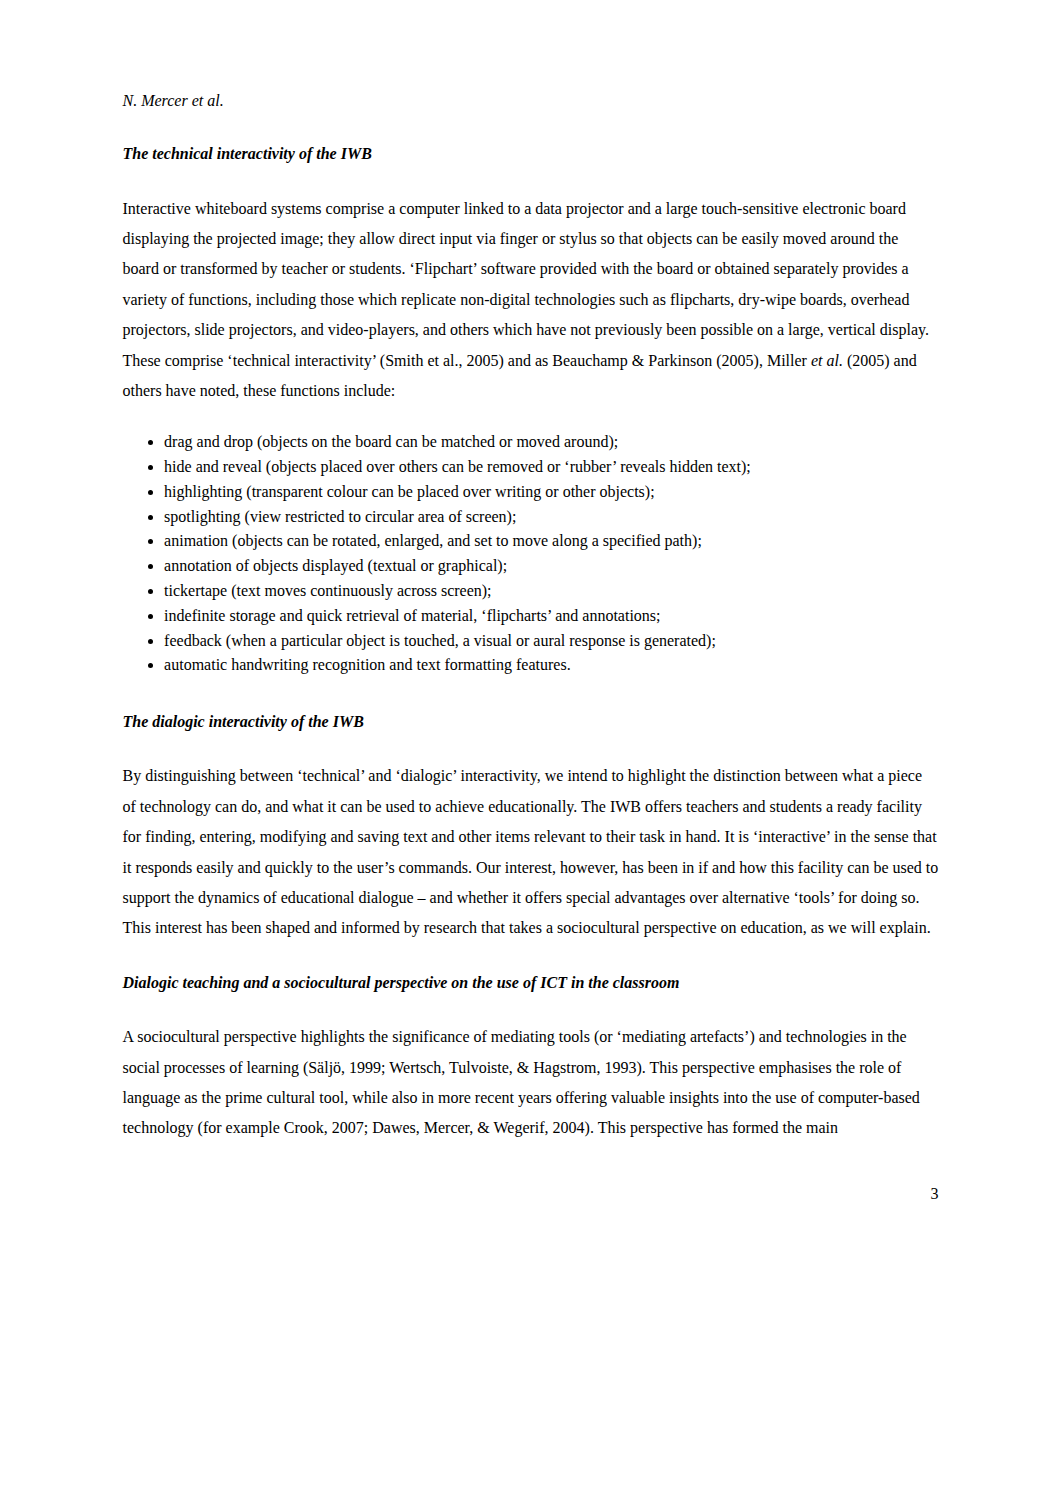N. Mercer et al.
The technical interactivity of the IWB
Interactive whiteboard systems comprise a computer linked to a data projector and a large touch-sensitive electronic board displaying the projected image; they allow direct input via finger or stylus so that objects can be easily moved around the board or transformed by teacher or students. ‘Flipchart’ software provided with the board or obtained separately provides a variety of functions, including those which replicate non-digital technologies such as flipcharts, dry-wipe boards, overhead projectors, slide projectors, and video-players, and others which have not previously been possible on a large, vertical display. These comprise ‘technical interactivity’ (Smith et al., 2005) and as Beauchamp & Parkinson (2005), Miller et al. (2005) and others have noted, these functions include:
drag and drop (objects on the board can be matched or moved around);
hide and reveal (objects placed over others can be removed or ‘rubber’ reveals hidden text);
highlighting (transparent colour can be placed over writing or other objects);
spotlighting (view restricted to circular area of screen);
animation (objects can be rotated, enlarged, and set to move along a specified path);
annotation of objects displayed (textual or graphical);
tickertape (text moves continuously across screen);
indefinite storage and quick retrieval of material, ‘flipcharts’ and annotations;
feedback (when a particular object is touched, a visual or aural response is generated);
automatic handwriting recognition and text formatting features.
The dialogic interactivity of the IWB
By distinguishing between ‘technical’ and ‘dialogic’ interactivity, we intend to highlight the distinction between what a piece of technology can do, and what it can be used to achieve educationally. The IWB offers teachers and students a ready facility for finding, entering, modifying and saving text and other items relevant to their task in hand. It is ‘interactive’ in the sense that it responds easily and quickly to the user’s commands. Our interest, however, has been in if and how this facility can be used to support the dynamics of educational dialogue – and whether it offers special advantages over alternative ‘tools’ for doing so. This interest has been shaped and informed by research that takes a sociocultural perspective on education, as we will explain.
Dialogic teaching and a sociocultural perspective on the use of ICT in the classroom
A sociocultural perspective highlights the significance of mediating tools (or ‘mediating artefacts’) and technologies in the social processes of learning (Säljö, 1999; Wertsch, Tulvoiste, & Hagstrom, 1993). This perspective emphasises the role of language as the prime cultural tool, while also in more recent years offering valuable insights into the use of computer-based technology (for example Crook, 2007; Dawes, Mercer, & Wegerif, 2004). This perspective has formed the main
3